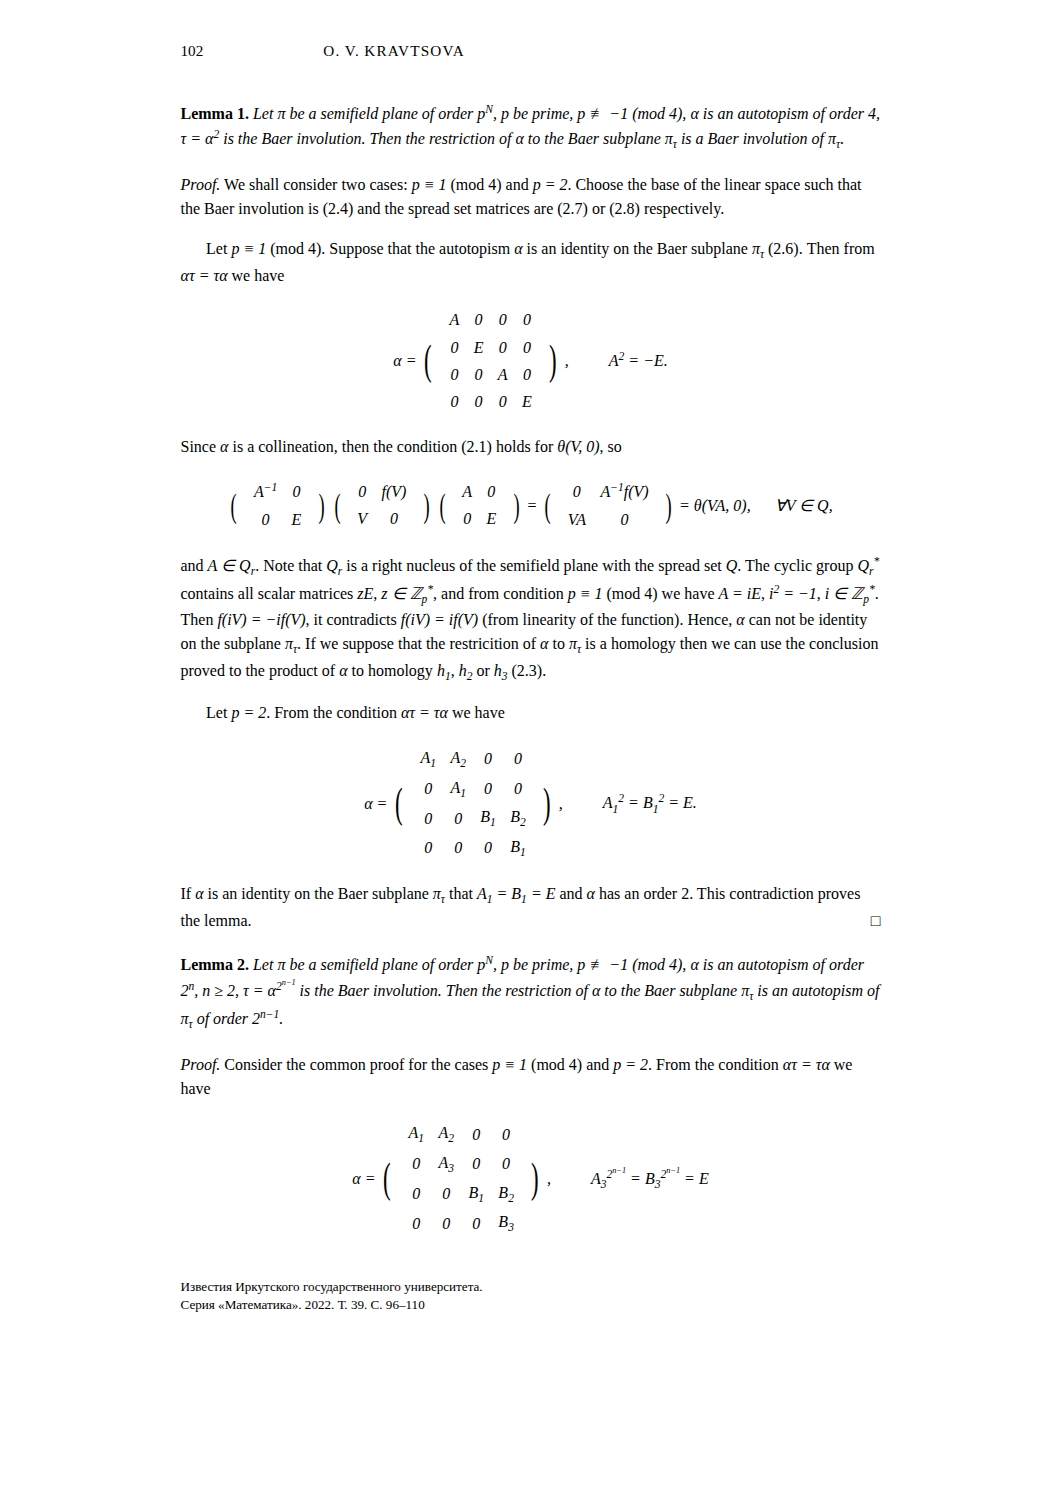102 O. V. KRAVTSOVA
Lemma 1. Let π be a semifield plane of order pN, p be prime, p ≢ −1 (mod 4), α is an autotopism of order 4, τ = α2 is the Baer involution. Then the restriction of α to the Baer subplane πτ is a Baer involution of πτ.
Proof. We shall consider two cases: p ≡ 1 (mod 4) and p = 2. Choose the base of the linear space such that the Baer involution is (2.4) and the spread set matrices are (2.7) or (2.8) respectively.
Let p ≡ 1 (mod 4). Suppose that the autotopism α is an identity on the Baer subplane πτ (2.6). Then from ατ = τα we have
α = (
| A | 0 | 0 | 0 |
| 0 | E | 0 | 0 |
| 0 | 0 | A | 0 |
| 0 | 0 | 0 | E |
) , A2 = −E.
Since α is a collineation, then the condition (2.1) holds for θ(V, 0), so
(
| A −1 | 0 |
| 0 | E |
) (
| 0 | f(V) |
| V | 0 |
) (
| A | 0 |
| 0 | E |
) = (
| 0 | A −1 f(V) |
| VA | 0 |
) = θ(VA, 0), ∀V ∈ Q,
and A ∈ Qr. Note that Qr is a right nucleus of the semifield plane with the spread set Q. The cyclic group Qr* contains all scalar matrices zE, z ∈ ℤp*, and from condition p ≡ 1 (mod 4) we have A = iE, i2 = −1, i ∈ ℤp*. Then f(iV) = −if(V), it contradicts f(iV) = if(V) (from linearity of the function). Hence, α can not be identity on the subplane πτ. If we suppose that the restricition of α to πτ is a homology then we can use the conclusion proved to the product of α to homology h1, h2 or h3 (2.3).
Let p = 2. From the condition ατ = τα we have
α = (
| A 1 | A 2 | 0 | 0 |
| 0 | A 1 | 0 | 0 |
| 0 | 0 | B 1 | B 2 |
| 0 | 0 | 0 | B 1 |
) , A12 = B12 = E.
If α is an identity on the Baer subplane πτ that A1 = B1 = E and α has an order 2. This contradiction proves the lemma. □
Lemma 2. Let π be a semifield plane of order pN, p be prime, p ≢ −1 (mod 4), α is an autotopism of order 2n, n ≥ 2, τ = α2n−1 is the Baer involution. Then the restriction of α to the Baer subplane πτ is an autotopism of πτ of order 2n−1.
Proof. Consider the common proof for the cases p ≡ 1 (mod 4) and p = 2. From the condition ατ = τα we have
α = (
| A 1 | A 2 | 0 | 0 |
| 0 | A 3 | 0 | 0 |
| 0 | 0 | B 1 | B 2 |
| 0 | 0 | 0 | B 3 |
) , A32n−1 = B32n−1 = E
Известия Иркутского государственного университета.
Серия «Математика». 2022. Т. 39. С. 96–110